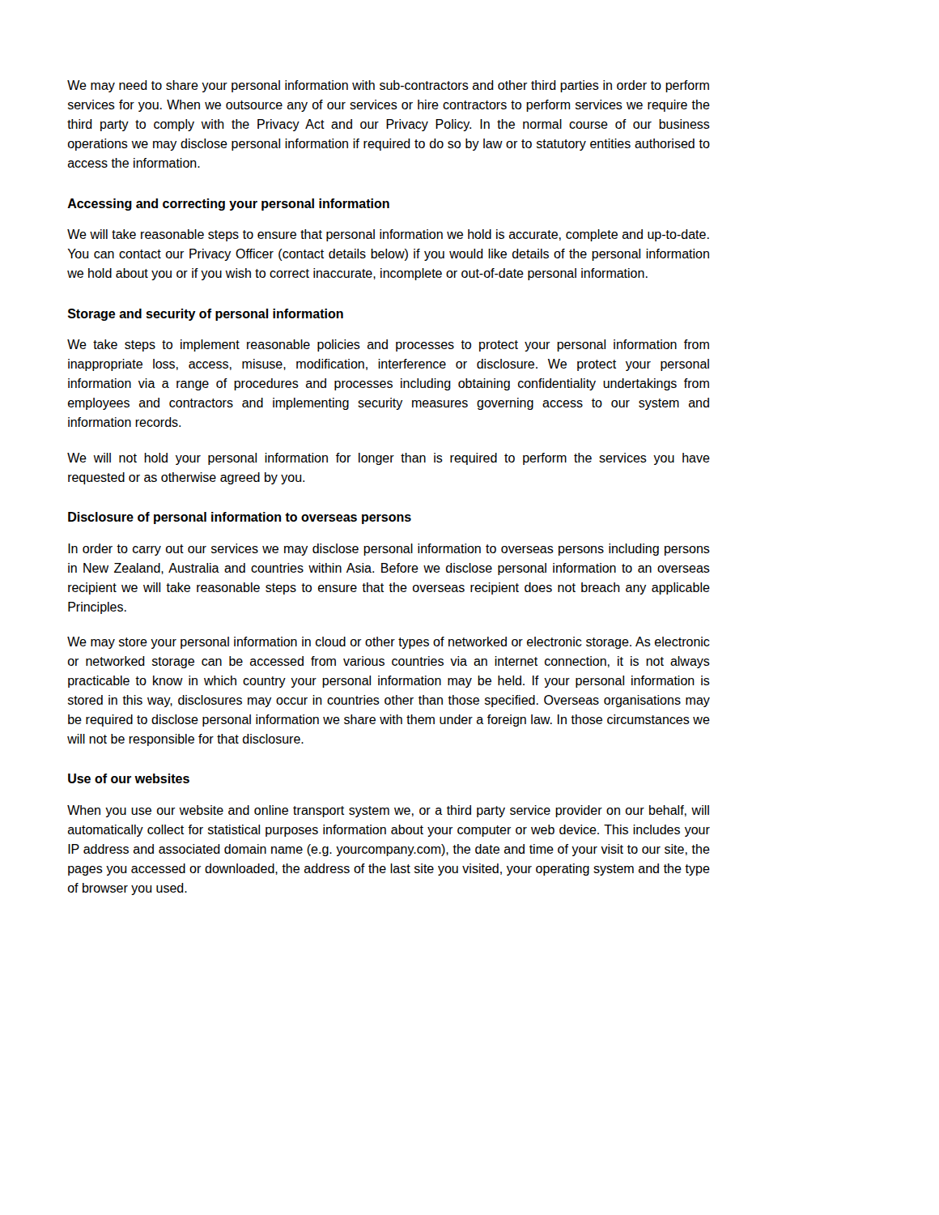We may need to share your personal information with sub-contractors and other third parties in order to perform services for you. When we outsource any of our services or hire contractors to perform services we require the third party to comply with the Privacy Act and our Privacy Policy. In the normal course of our business operations we may disclose personal information if required to do so by law or to statutory entities authorised to access the information.
Accessing and correcting your personal information
We will take reasonable steps to ensure that personal information we hold is accurate, complete and up-to-date. You can contact our Privacy Officer (contact details below) if you would like details of the personal information we hold about you or if you wish to correct inaccurate, incomplete or out-of-date personal information.
Storage and security of personal information
We take steps to implement reasonable policies and processes to protect your personal information from inappropriate loss, access, misuse, modification, interference or disclosure. We protect your personal information via a range of procedures and processes including obtaining confidentiality undertakings from employees and contractors and implementing security measures governing access to our system and information records.
We will not hold your personal information for longer than is required to perform the services you have requested or as otherwise agreed by you.
Disclosure of personal information to overseas persons
In order to carry out our services we may disclose personal information to overseas persons including persons in New Zealand, Australia and countries within Asia. Before we disclose personal information to an overseas recipient we will take reasonable steps to ensure that the overseas recipient does not breach any applicable Principles.
We may store your personal information in cloud or other types of networked or electronic storage. As electronic or networked storage can be accessed from various countries via an internet connection, it is not always practicable to know in which country your personal information may be held. If your personal information is stored in this way, disclosures may occur in countries other than those specified. Overseas organisations may be required to disclose personal information we share with them under a foreign law. In those circumstances we will not be responsible for that disclosure.
Use of our websites
When you use our website and online transport system we, or a third party service provider on our behalf, will automatically collect for statistical purposes information about your computer or web device. This includes your IP address and associated domain name (e.g. yourcompany.com), the date and time of your visit to our site, the pages you accessed or downloaded, the address of the last site you visited, your operating system and the type of browser you used.